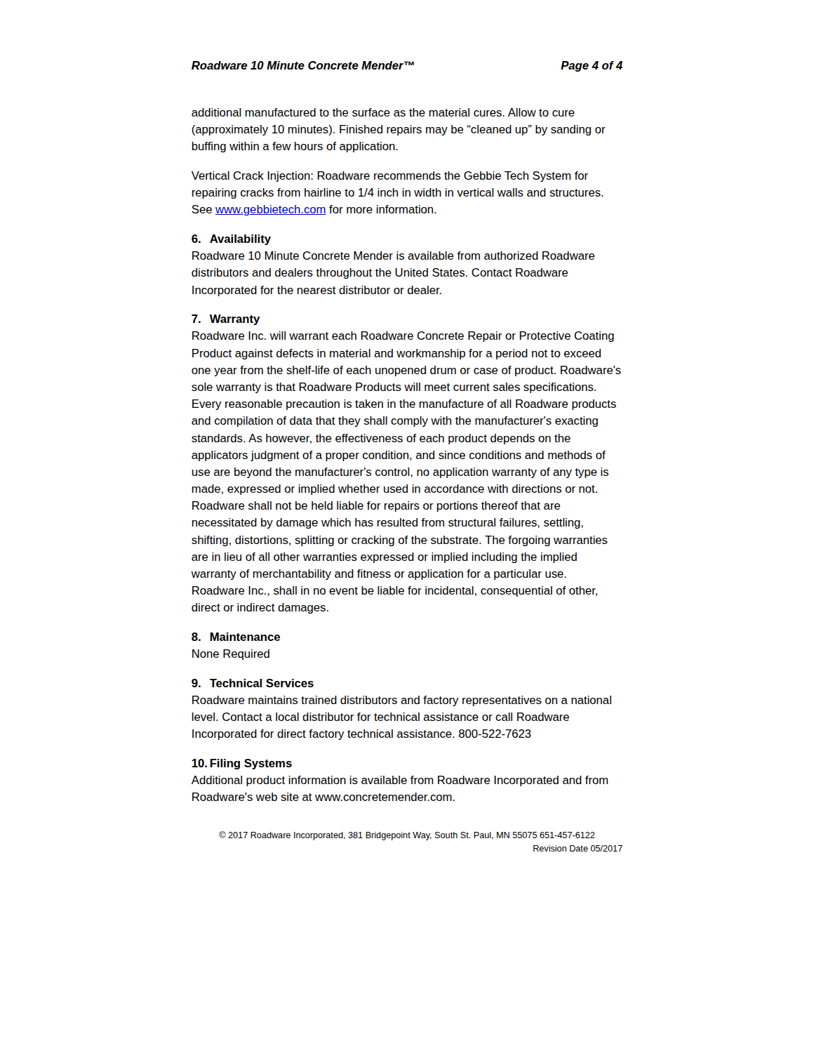Roadware 10 Minute Concrete Mender™
Page 4 of 4
additional manufactured to the surface as the material cures. Allow to cure (approximately 10 minutes). Finished repairs may be “cleaned up” by sanding or buffing within a few hours of application.
Vertical Crack Injection: Roadware recommends the Gebbie Tech System for repairing cracks from hairline to 1/4 inch in width in vertical walls and structures. See www.gebbietech.com for more information.
6. Availability
Roadware 10 Minute Concrete Mender is available from authorized Roadware distributors and dealers throughout the United States. Contact Roadware Incorporated for the nearest distributor or dealer.
7. Warranty
Roadware Inc. will warrant each Roadware Concrete Repair or Protective Coating Product against defects in material and workmanship for a period not to exceed one year from the shelf-life of each unopened drum or case of product. Roadware's sole warranty is that Roadware Products will meet current sales specifications. Every reasonable precaution is taken in the manufacture of all Roadware products and compilation of data that they shall comply with the manufacturer's exacting standards. As however, the effectiveness of each product depends on the applicators judgment of a proper condition, and since conditions and methods of use are beyond the manufacturer's control, no application warranty of any type is made, expressed or implied whether used in accordance with directions or not. Roadware shall not be held liable for repairs or portions thereof that are necessitated by damage which has resulted from structural failures, settling, shifting, distortions, splitting or cracking of the substrate. The forgoing warranties are in lieu of all other warranties expressed or implied including the implied warranty of merchantability and fitness or application for a particular use. Roadware Inc., shall in no event be liable for incidental, consequential of other, direct or indirect damages.
8. Maintenance
None Required
9. Technical Services
Roadware maintains trained distributors and factory representatives on a national level. Contact a local distributor for technical assistance or call Roadware Incorporated for direct factory technical assistance. 800-522-7623
10. Filing Systems
Additional product information is available from Roadware Incorporated and from Roadware's web site at www.concretemender.com.
© 2017 Roadware Incorporated, 381 Bridgepoint Way, South St. Paul, MN 55075 651-457-6122
Revision Date 05/2017